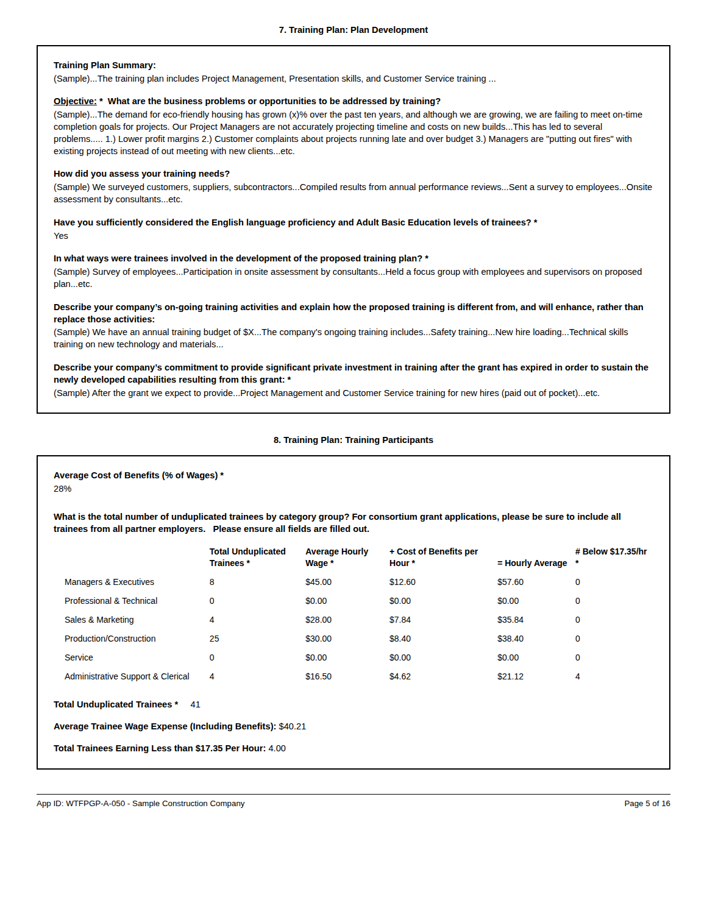7. Training Plan: Plan Development
Training Plan Summary: (Sample)...The training plan includes Project Management, Presentation skills, and Customer Service training ...
Objective: * What are the business problems or opportunities to be addressed by training? (Sample)...The demand for eco-friendly housing has grown (x)% over the past ten years, and although we are growing, we are failing to meet on-time completion goals for projects. Our Project Managers are not accurately projecting timeline and costs on new builds...This has led to several problems..... 1.) Lower profit margins 2.) Customer complaints about projects running late and over budget 3.) Managers are "putting out fires" with existing projects instead of out meeting with new clients...etc.
How did you assess your training needs? (Sample) We surveyed customers, suppliers, subcontractors...Compiled results from annual performance reviews...Sent a survey to employees...Onsite assessment by consultants...etc.
Have you sufficiently considered the English language proficiency and Adult Basic Education levels of trainees? * Yes
In what ways were trainees involved in the development of the proposed training plan? * (Sample) Survey of employees...Participation in onsite assessment by consultants...Held a focus group with employees and supervisors on proposed plan...etc.
Describe your company’s on-going training activities and explain how the proposed training is different from, and will enhance, rather than replace those activities: (Sample) We have an annual training budget of $X...The company's ongoing training includes...Safety training...New hire loading...Technical skills training on new technology and materials...
Describe your company’s commitment to provide significant private investment in training after the grant has expired in order to sustain the newly developed capabilities resulting from this grant: * (Sample) After the grant we expect to provide...Project Management and Customer Service training for new hires (paid out of pocket)...etc.
8. Training Plan: Training Participants
Average Cost of Benefits (% of Wages) * 28%
What is the total number of unduplicated trainees by category group? For consortium grant applications, please be sure to include all trainees from all partner employers. Please ensure all fields are filled out.
| | Total Unduplicated Trainees * | Average Hourly Wage * | + Cost of Benefits per Hour * | = Hourly Average | # Below $17.35/hr * |
| --- | --- | --- | --- | --- | --- |
| Managers & Executives | 8 | $45.00 | $12.60 | $57.60 | 0 |
| Professional & Technical | 0 | $0.00 | $0.00 | $0.00 | 0 |
| Sales & Marketing | 4 | $28.00 | $7.84 | $35.84 | 0 |
| Production/Construction | 25 | $30.00 | $8.40 | $38.40 | 0 |
| Service | 0 | $0.00 | $0.00 | $0.00 | 0 |
| Administrative Support & Clerical | 4 | $16.50 | $4.62 | $21.12 | 4 |
Total Unduplicated Trainees * 41
Average Trainee Wage Expense (Including Benefits): $40.21
Total Trainees Earning Less than $17.35 Per Hour: 4.00
App ID: WTFPGP-A-050 - Sample Construction Company Page 5 of 16